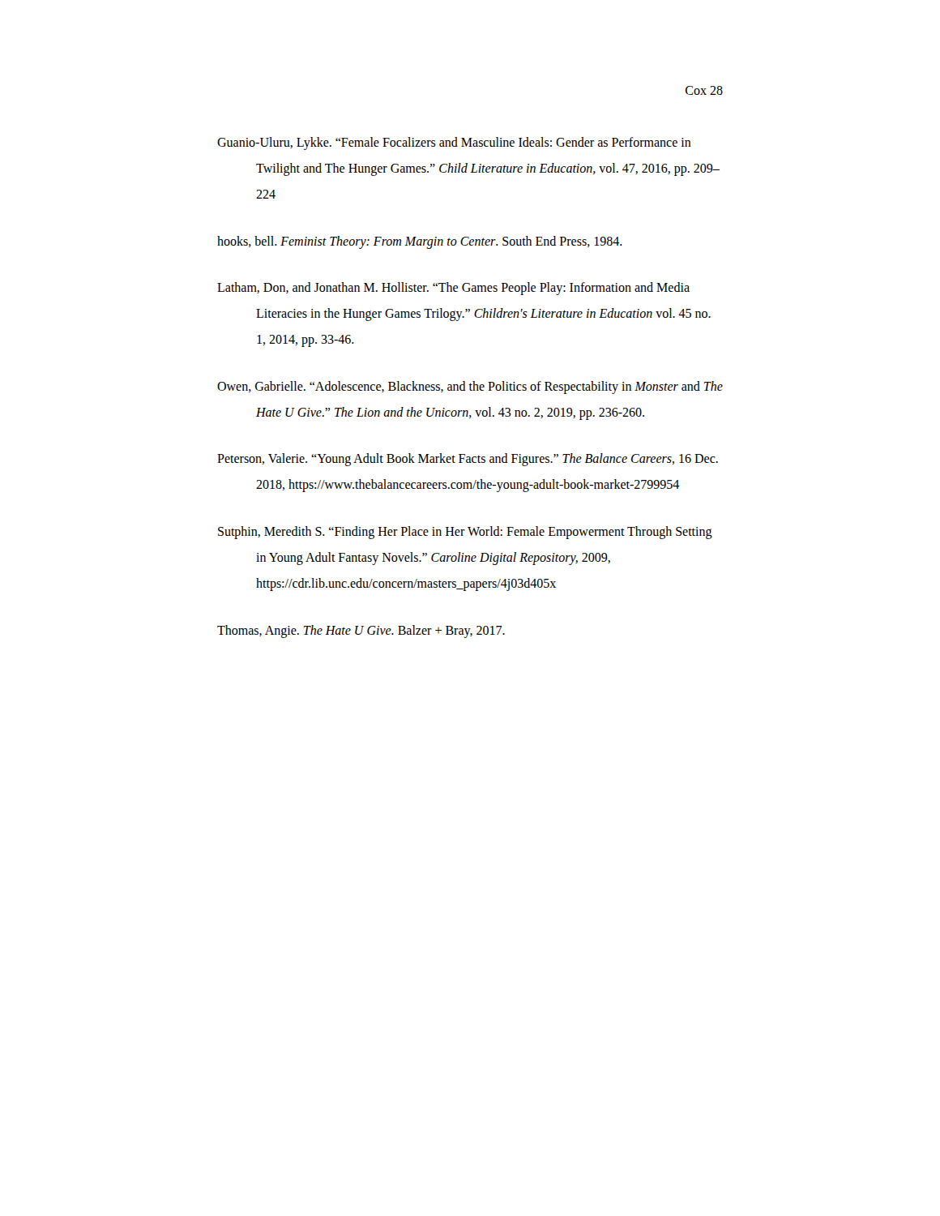Cox 28
Guanio-Uluru, Lykke. “Female Focalizers and Masculine Ideals: Gender as Performance in Twilight and The Hunger Games.” Child Literature in Education, vol. 47, 2016, pp. 209–224
hooks, bell. Feminist Theory: From Margin to Center. South End Press, 1984.
Latham, Don, and Jonathan M. Hollister. “The Games People Play: Information and Media Literacies in the Hunger Games Trilogy.” Children's Literature in Education vol. 45 no. 1, 2014, pp. 33-46.
Owen, Gabrielle. “Adolescence, Blackness, and the Politics of Respectability in Monster and The Hate U Give.” The Lion and the Unicorn, vol. 43 no. 2, 2019, pp. 236-260.
Peterson, Valerie. “Young Adult Book Market Facts and Figures.” The Balance Careers, 16 Dec. 2018, https://www.thebalancecareers.com/the-young-adult-book-market-2799954
Sutphin, Meredith S. “Finding Her Place in Her World: Female Empowerment Through Setting in Young Adult Fantasy Novels.” Caroline Digital Repository, 2009, https://cdr.lib.unc.edu/concern/masters_papers/4j03d405x
Thomas, Angie. The Hate U Give. Balzer + Bray, 2017.